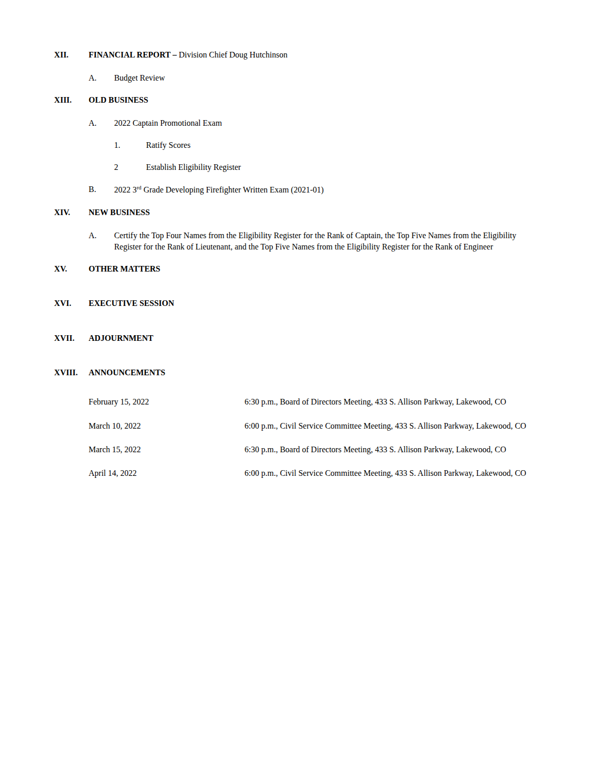XII.
FINANCIAL REPORT – Division Chief Doug Hutchinson
A.
Budget Review
XIII.
OLD BUSINESS
A.
2022 Captain Promotional Exam
1.
Ratify Scores
2
Establish Eligibility Register
B.
2022 3rd Grade Developing Firefighter Written Exam (2021-01)
XIV.
NEW BUSINESS
A.
Certify the Top Four Names from the Eligibility Register for the Rank of Captain, the Top Five Names from the Eligibility Register for the Rank of Lieutenant, and the Top Five Names from the Eligibility Register for the Rank of Engineer
XV.
OTHER MATTERS
XVI.
EXECUTIVE SESSION
XVII.
ADJOURNMENT
XVIII.
ANNOUNCEMENTS
February 15, 2022
6:30 p.m., Board of Directors Meeting, 433 S. Allison Parkway, Lakewood, CO
March 10, 2022
6:00 p.m., Civil Service Committee Meeting, 433 S. Allison Parkway, Lakewood, CO
March 15, 2022
6:30 p.m., Board of Directors Meeting, 433 S. Allison Parkway, Lakewood, CO
April 14, 2022
6:00 p.m., Civil Service Committee Meeting, 433 S. Allison Parkway, Lakewood, CO